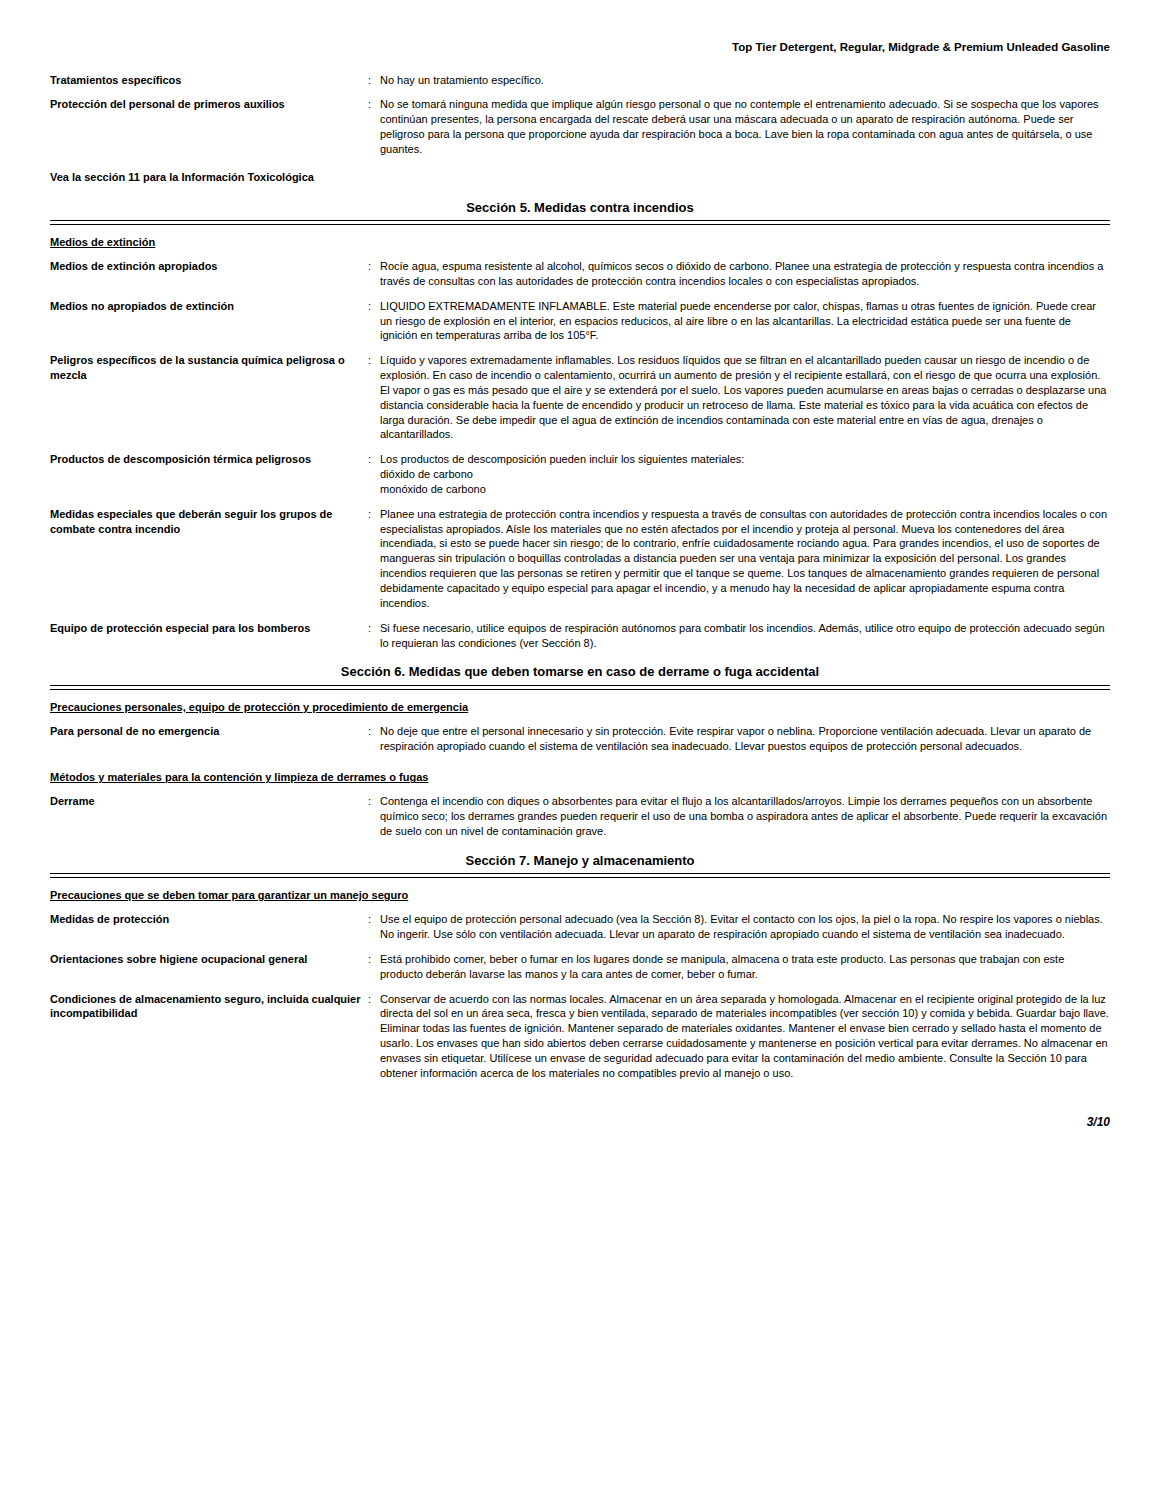Top Tier Detergent, Regular, Midgrade & Premium Unleaded Gasoline
| Tratamientos específicos | : | No hay un tratamiento específico. |
| Protección del personal de primeros auxilios | : | No se tomará ninguna medida que implique algún riesgo personal o que no contemple el entrenamiento adecuado. Si se sospecha que los vapores continúan presentes, la persona encargada del rescate deberá usar una máscara adecuada o un aparato de respiración autónoma. Puede ser peligroso para la persona que proporcione ayuda dar respiración boca a boca. Lave bien la ropa contaminada con agua antes de quitársela, o use guantes. |
Vea la sección 11 para la Información Toxicológica
Sección 5. Medidas contra incendios
Medios de extinción
| Medios de extinción apropiados | : | Rocíe agua, espuma resistente al alcohol, químicos secos o dióxido de carbono. Planee una estrategia de protección y respuesta contra incendios a través de consultas con las autoridades de protección contra incendios locales o con especialistas apropiados. |
| Medios no apropiados de extinción | : | LIQUIDO EXTREMADAMENTE INFLAMABLE. Este material puede encenderse por calor, chispas, flamas u otras fuentes de ignición. Puede crear un riesgo de explosión en el interior, en espacios reducicos, al aire libre o en las alcantarillas. La electricidad estática puede ser una fuente de ignición en temperaturas arriba de los 105°F. |
| Peligros específicos de la sustancia química peligrosa o mezcla | : | Líquido y vapores extremadamente inflamables. Los residuos líquidos que se filtran en el alcantarillado pueden causar un riesgo de incendio o de explosión. En caso de incendio o calentamiento, ocurrirá un aumento de presión y el recipiente estallará, con el riesgo de que ocurra una explosión. El vapor o gas es más pesado que el aire y se extenderá por el suelo. Los vapores pueden acumularse en areas bajas o cerradas o desplazarse una distancia considerable hacia la fuente de encendido y producir un retroceso de llama. Este material es tóxico para la vida acuática con efectos de larga duración. Se debe impedir que el agua de extinción de incendios contaminada con este material entre en vías de agua, drenajes o alcantarillados. |
| Productos de descomposición térmica peligrosos | : | Los productos de descomposición pueden incluir los siguientes materiales: dióxido de carbono monóxido de carbono |
| Medidas especiales que deberán seguir los grupos de combate contra incendio | : | Planee una estrategia de protección contra incendios y respuesta a través de consultas con autoridades de protección contra incendios locales o con especialistas apropiados. Aísle los materiales que no estén afectados por el incendio y proteja al personal. Mueva los contenedores del área incendiada, si esto se puede hacer sin riesgo; de lo contrario, enfríe cuidadosamente rociando agua. Para grandes incendios, el uso de soportes de mangueras sin tripulación o boquillas controladas a distancia pueden ser una ventaja para minimizar la exposición del personal. Los grandes incendios requieren que las personas se retiren y permitir que el tanque se queme. Los tanques de almacenamiento grandes requieren de personal debidamente capacitado y equipo especial para apagar el incendio, y a menudo hay la necesidad de aplicar apropiadamente espuma contra incendios. |
| Equipo de protección especial para los bomberos | : | Si fuese necesario, utilice equipos de respiración autónomos para combatir los incendios. Además, utilice otro equipo de protección adecuado según lo requieran las condiciones (ver Sección 8). |
Sección 6. Medidas que deben tomarse en caso de derrame o fuga accidental
Precauciones personales, equipo de protección y procedimiento de emergencia
| Para personal de no emergencia | : | No deje que entre el personal innecesario y sin protección. Evite respirar vapor o neblina. Proporcione ventilación adecuada. Llevar un aparato de respiración apropiado cuando el sistema de ventilación sea inadecuado. Llevar puestos equipos de protección personal adecuados. |
Métodos y materiales para la contención y limpieza de derrames o fugas
| Derrame | : | Contenga el incendio con diques o absorbentes para evitar el flujo a los alcantarillados/arroyos. Limpie los derrames pequeños con un absorbente químico seco; los derrames grandes pueden requerir el uso de una bomba o aspiradora antes de aplicar el absorbente. Puede requerir la excavación de suelo con un nivel de contaminación grave. |
Sección 7. Manejo y almacenamiento
Precauciones que se deben tomar para garantizar un manejo seguro
| Medidas de protección | : | Use el equipo de protección personal adecuado (vea la Sección 8). Evitar el contacto con los ojos, la piel o la ropa. No respire los vapores o nieblas. No ingerir. Use sólo con ventilación adecuada. Llevar un aparato de respiración apropiado cuando el sistema de ventilación sea inadecuado. |
| Orientaciones sobre higiene ocupacional general | : | Está prohibido comer, beber o fumar en los lugares donde se manipula, almacena o trata este producto. Las personas que trabajan con este producto deberán lavarse las manos y la cara antes de comer, beber o fumar. |
| Condiciones de almacenamiento seguro, incluida cualquier incompatibilidad | : | Conservar de acuerdo con las normas locales. Almacenar en un área separada y homologada. Almacenar en el recipiente original protegido de la luz directa del sol en un área seca, fresca y bien ventilada, separado de materiales incompatibles (ver sección 10) y comida y bebida. Guardar bajo llave. Eliminar todas las fuentes de ignición. Mantener separado de materiales oxidantes. Mantener el envase bien cerrado y sellado hasta el momento de usarlo. Los envases que han sido abiertos deben cerrarse cuidadosamente y mantenerse en posición vertical para evitar derrames. No almacenar en envases sin etiquetar. Utilícese un envase de seguridad adecuado para evitar la contaminación del medio ambiente. Consulte la Sección 10 para obtener información acerca de los materiales no compatibles previo al manejo o uso. |
3/10